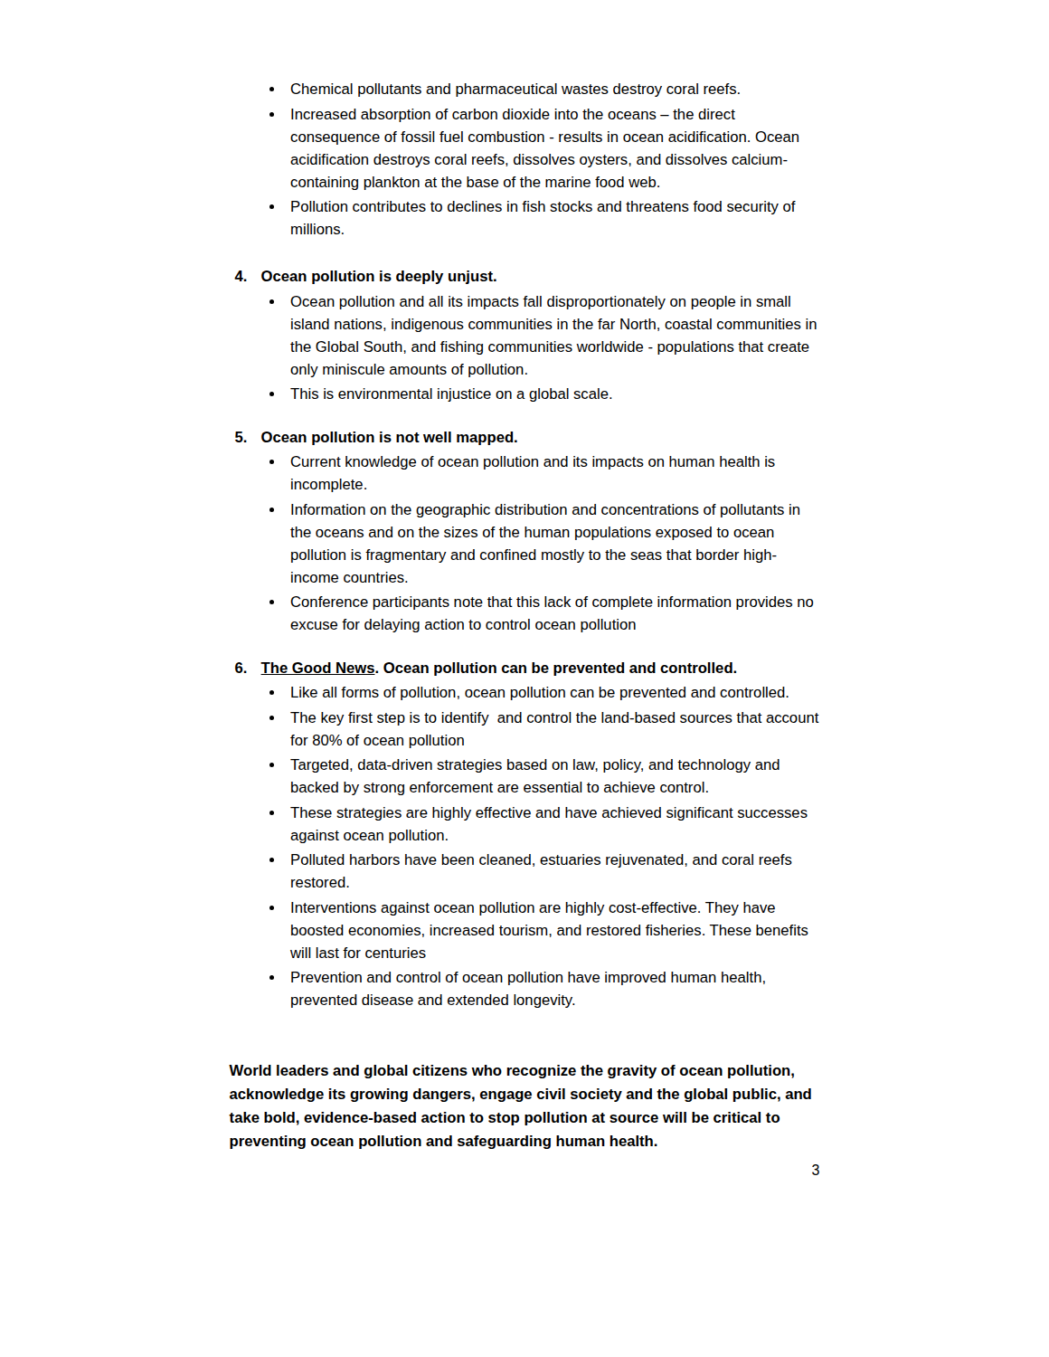Chemical pollutants and pharmaceutical wastes destroy coral reefs.
Increased absorption of carbon dioxide into the oceans – the direct consequence of fossil fuel combustion - results in ocean acidification. Ocean acidification destroys coral reefs, dissolves oysters, and dissolves calcium-containing plankton at the base of the marine food web.
Pollution contributes to declines in fish stocks and threatens food security of millions.
Ocean pollution is deeply unjust.
Ocean pollution and all its impacts fall disproportionately on people in small island nations, indigenous communities in the far North, coastal communities in the Global South, and fishing communities worldwide - populations that create only miniscule amounts of pollution.
This is environmental injustice on a global scale.
Ocean pollution is not well mapped.
Current knowledge of ocean pollution and its impacts on human health is incomplete.
Information on the geographic distribution and concentrations of pollutants in the oceans and on the sizes of the human populations exposed to ocean pollution is fragmentary and confined mostly to the seas that border high-income countries.
Conference participants note that this lack of complete information provides no excuse for delaying action to control ocean pollution
The Good News. Ocean pollution can be prevented and controlled.
Like all forms of pollution, ocean pollution can be prevented and controlled.
The key first step is to identify and control the land-based sources that account for 80% of ocean pollution
Targeted, data-driven strategies based on law, policy, and technology and backed by strong enforcement are essential to achieve control.
These strategies are highly effective and have achieved significant successes against ocean pollution.
Polluted harbors have been cleaned, estuaries rejuvenated, and coral reefs restored.
Interventions against ocean pollution are highly cost-effective. They have boosted economies, increased tourism, and restored fisheries. These benefits will last for centuries
Prevention and control of ocean pollution have improved human health, prevented disease and extended longevity.
World leaders and global citizens who recognize the gravity of ocean pollution, acknowledge its growing dangers, engage civil society and the global public, and take bold, evidence-based action to stop pollution at source will be critical to preventing ocean pollution and safeguarding human health.
3